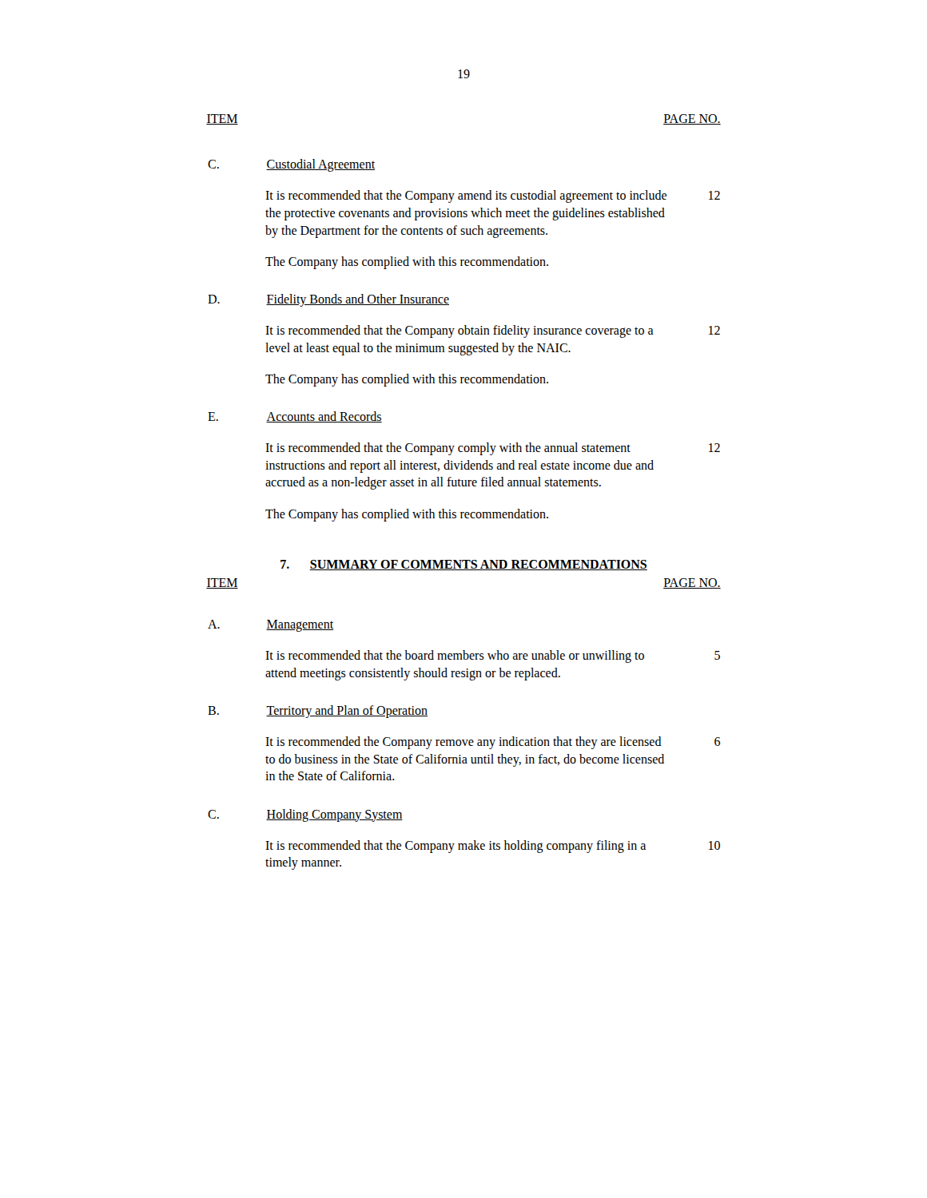19
ITEM
PAGE NO.
C.
Custodial Agreement
It is recommended that the Company amend its custodial agreement to include the protective covenants and provisions which meet the guidelines established by the Department for the contents of such agreements.
12
The Company has complied with this recommendation.
D.
Fidelity Bonds and Other Insurance
It is recommended that the Company obtain fidelity insurance coverage to a level at least equal to the minimum suggested by the NAIC.
12
The Company has complied with this recommendation.
E.
Accounts and Records
It is recommended that the Company comply with the annual statement instructions and report all interest, dividends and real estate income due and accrued as a non-ledger asset in all future filed annual statements.
12
The Company has complied with this recommendation.
7. SUMMARY OF COMMENTS AND RECOMMENDATIONS
ITEM
PAGE NO.
A.
Management
It is recommended that the board members who are unable or unwilling to attend meetings consistently should resign or be replaced.
5
B.
Territory and Plan of Operation
It is recommended the Company remove any indication that they are licensed to do business in the State of California until they, in fact, do become licensed in the State of California.
6
C.
Holding Company System
It is recommended that the Company make its holding company filing in a timely manner.
10